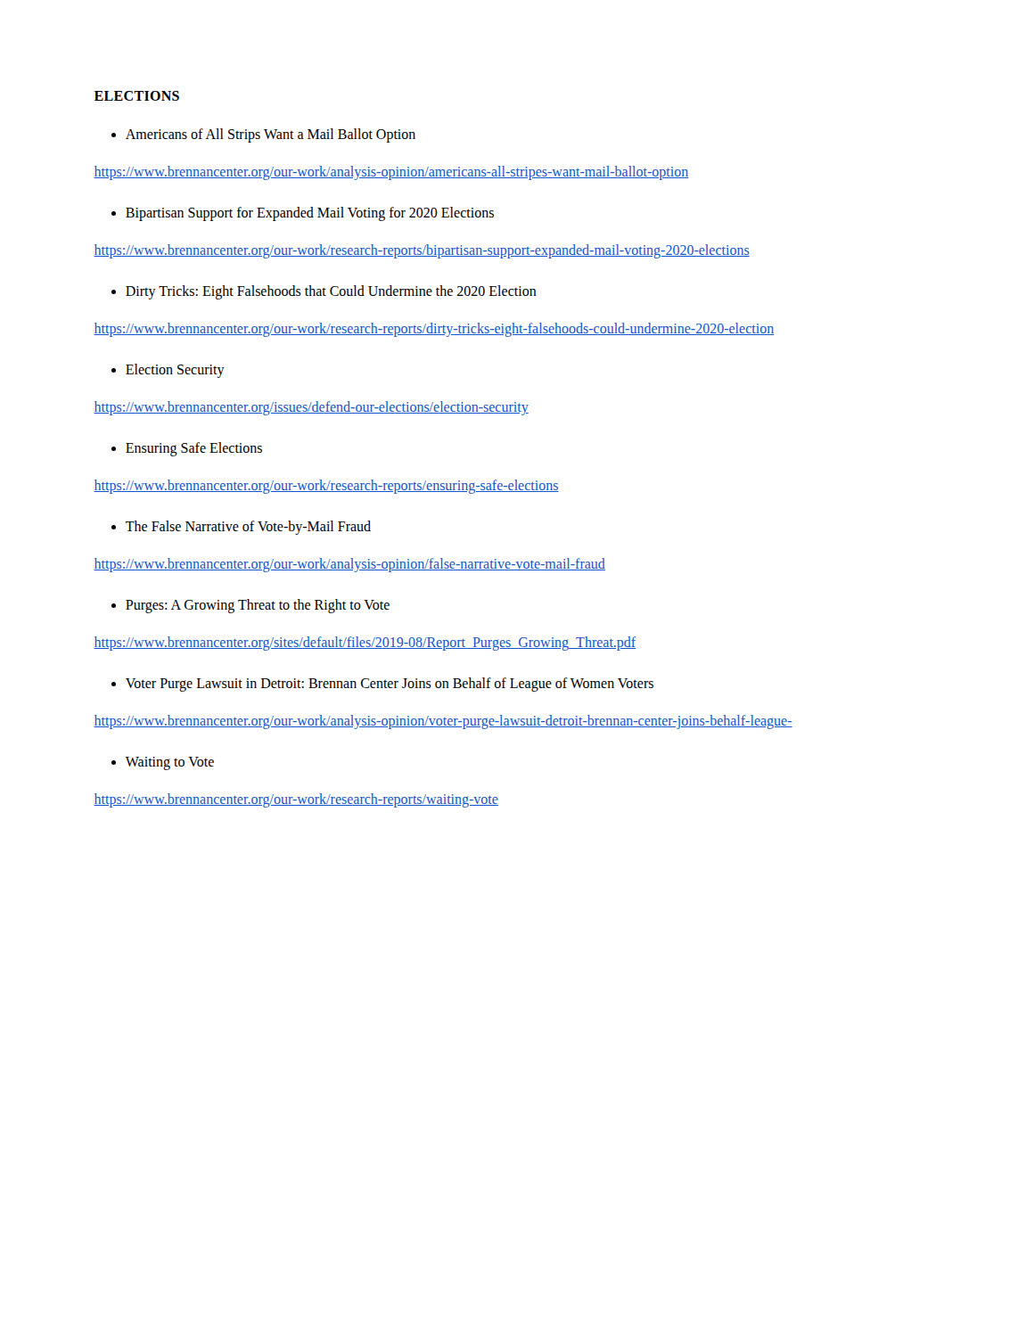ELECTIONS
Americans of All Strips Want a Mail Ballot Option
https://www.brennancenter.org/our-work/analysis-opinion/americans-all-stripes-want-mail-ballot-option
Bipartisan Support for Expanded Mail Voting for 2020 Elections
https://www.brennancenter.org/our-work/research-reports/bipartisan-support-expanded-mail-voting-2020-elections
Dirty Tricks: Eight Falsehoods that Could Undermine the 2020 Election
https://www.brennancenter.org/our-work/research-reports/dirty-tricks-eight-falsehoods-could-undermine-2020-election
Election Security
https://www.brennancenter.org/issues/defend-our-elections/election-security
Ensuring Safe Elections
https://www.brennancenter.org/our-work/research-reports/ensuring-safe-elections
The False Narrative of Vote-by-Mail Fraud
https://www.brennancenter.org/our-work/analysis-opinion/false-narrative-vote-mail-fraud
Purges: A Growing Threat to the Right to Vote
https://www.brennancenter.org/sites/default/files/2019-08/Report_Purges_Growing_Threat.pdf
Voter Purge Lawsuit in Detroit: Brennan Center Joins on Behalf of League of Women Voters
https://www.brennancenter.org/our-work/analysis-opinion/voter-purge-lawsuit-detroit-brennan-center-joins-behalf-league-
Waiting to Vote
https://www.brennancenter.org/our-work/research-reports/waiting-vote